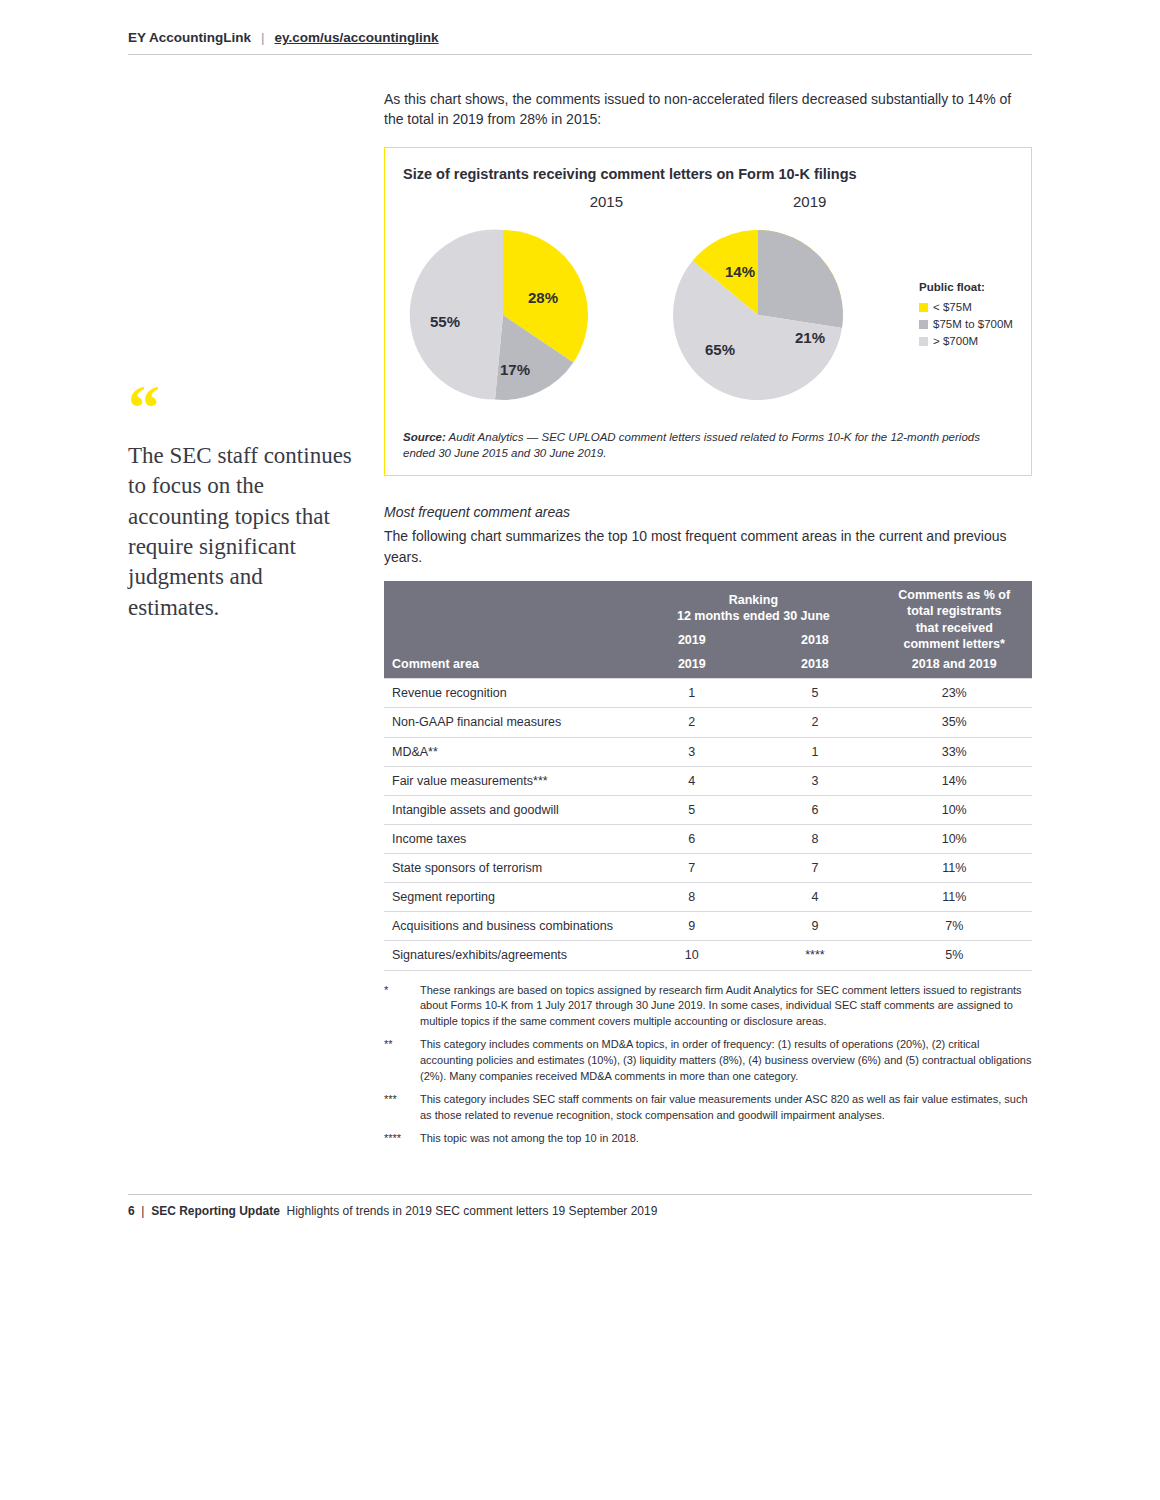EY AccountingLink | ey.com/us/accountinglink
“
The SEC staff continues to focus on the accounting topics that require significant judgments and estimates.
As this chart shows, the comments issued to non-accelerated filers decreased substantially to 14% of the total in 2019 from 28% in 2015:
Size of registrants receiving comment letters on Form 10-K filings
2015 2019
28% 17% 55%
14% 21% 65%
Public float:
< $75M
$75M to $700M
> $700M
Source: Audit Analytics — SEC UPLOAD comment letters issued related to Forms 10-K for the 12-month periods ended 30 June 2015 and 30 June 2019.
Most frequent comment areas
The following chart summarizes the top 10 most frequent comment areas in the current and previous years.
| | Ranking 12 months ended 30 June | Comments as % of total registrants that received comment letters* |
| --- | --- | --- |
| 2019 | 2018 |
| Comment area | 2019 | 2018 | 2018 and 2019 |
| Revenue recognition | 1 | 5 | 23% |
| Non-GAAP financial measures | 2 | 2 | 35% |
| MD&A** | 3 | 1 | 33% |
| Fair value measurements*** | 4 | 3 | 14% |
| Intangible assets and goodwill | 5 | 6 | 10% |
| Income taxes | 6 | 8 | 10% |
| State sponsors of terrorism | 7 | 7 | 11% |
| Segment reporting | 8 | 4 | 11% |
| Acquisitions and business combinations | 9 | 9 | 7% |
| Signatures/exhibits/agreements | 10 | **** | 5% |
*
These rankings are based on topics assigned by research firm Audit Analytics for SEC comment letters issued to registrants about Forms 10-K from 1 July 2017 through 30 June 2019. In some cases, individual SEC staff comments are assigned to multiple topics if the same comment covers multiple accounting or disclosure areas.
**
This category includes comments on MD&A topics, in order of frequency: (1) results of operations (20%), (2) critical accounting policies and estimates (10%), (3) liquidity matters (8%), (4) business overview (6%) and (5) contractual obligations (2%). Many companies received MD&A comments in more than one category.
***
This category includes SEC staff comments on fair value measurements under ASC 820 as well as fair value estimates, such as those related to revenue recognition, stock compensation and goodwill impairment analyses.
****
This topic was not among the top 10 in 2018.
6 | SEC Reporting Update Highlights of trends in 2019 SEC comment letters 19 September 2019